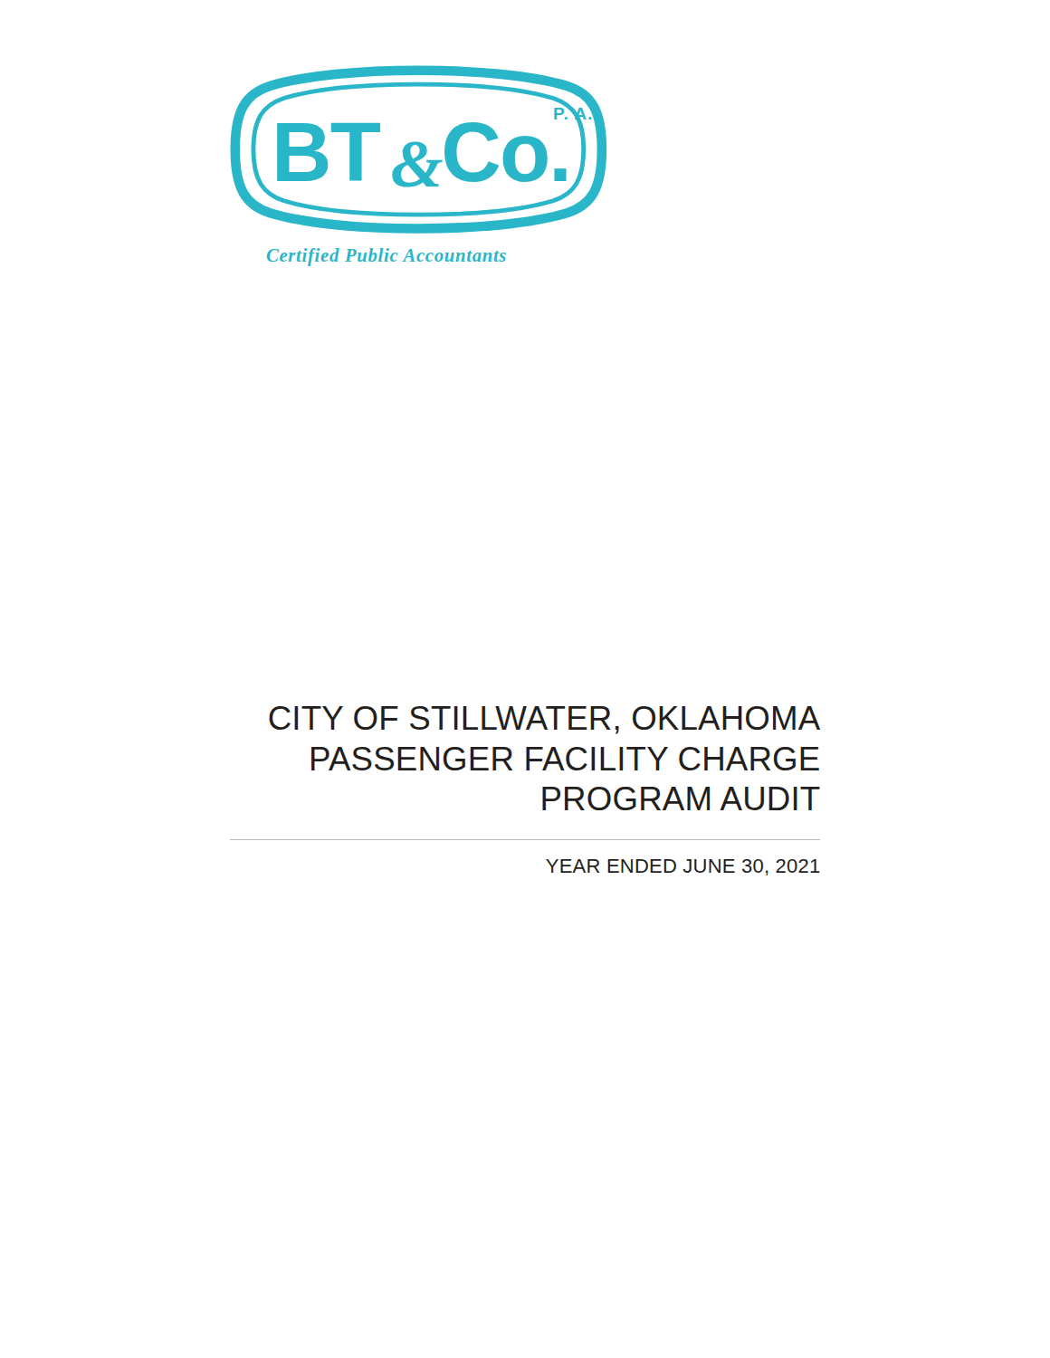BT & Co. P. A.
Certified Public Accountants
City of Stillwater, Oklahoma
Passenger Facility Charge
Program Audit
Year Ended June 30, 2021